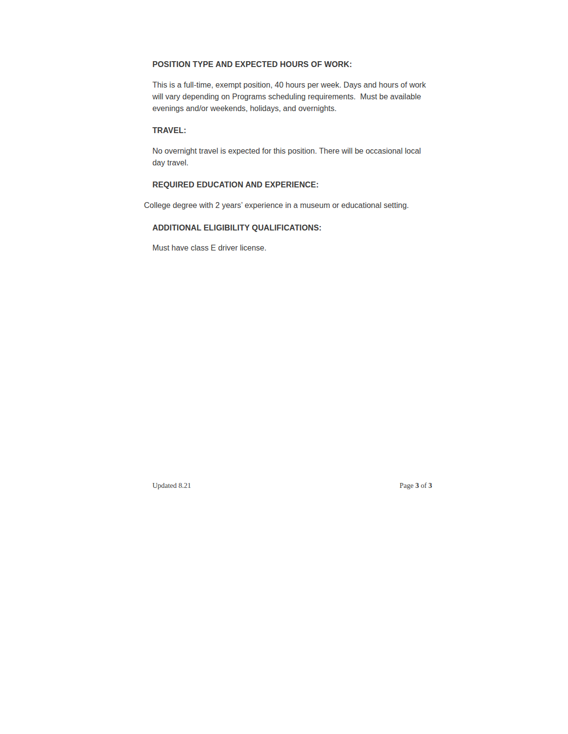POSITION TYPE AND EXPECTED HOURS OF WORK:
This is a full-time, exempt position, 40 hours per week. Days and hours of work will vary depending on Programs scheduling requirements. Must be available evenings and/or weekends, holidays, and overnights.
TRAVEL:
No overnight travel is expected for this position. There will be occasional local day travel.
REQUIRED EDUCATION AND EXPERIENCE:
College degree with 2 years’ experience in a museum or educational setting.
ADDITIONAL ELIGIBILITY QUALIFICATIONS:
Must have class E driver license.
Updated 8.21 Page 3 of 3